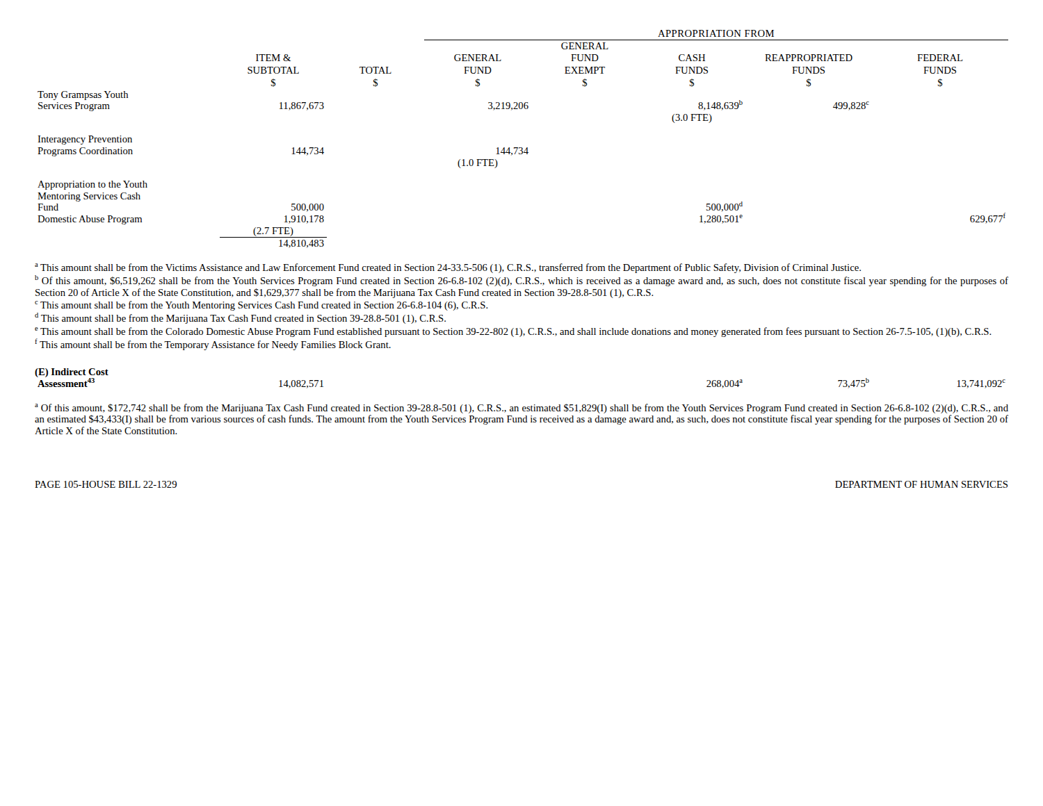| | | | APPROPRIATION FROM |
| | ITEM & SUBTOTAL | TOTAL | GENERAL FUND | GENERAL FUND EXEMPT | CASH FUNDS | REAPPROPRIATED FUNDS | FEDERAL FUNDS |
| | $ | $ | $ | $ | $ | $ | $ |
| Tony Grampsas Youth Services Program | 11,867,673 | | 3,219,206 | | 8,148,639 b | 499,828 c | |
| | | | | | (3.0 FTE) | | |
| Interagency Prevention Programs Coordination | 144,734 | | 144,734 | | | | |
| | | | (1.0 FTE) | | | | |
| Appropriation to the Youth Mentoring Services Cash Fund | 500,000 | | | | 500,000 d | | |
| Domestic Abuse Program | 1,910,178 | | | | 1,280,501 e | | 629,677 f |
| | (2.7 FTE) | | | | | | |
| | 14,810,483 | | | | | | |
a This amount shall be from the Victims Assistance and Law Enforcement Fund created in Section 24-33.5-506 (1), C.R.S., transferred from the Department of Public Safety, Division of Criminal Justice.
b Of this amount, $6,519,262 shall be from the Youth Services Program Fund created in Section 26-6.8-102 (2)(d), C.R.S., which is received as a damage award and, as such, does not constitute fiscal year spending for the purposes of Section 20 of Article X of the State Constitution, and $1,629,377 shall be from the Marijuana Tax Cash Fund created in Section 39-28.8-501 (1), C.R.S.
c This amount shall be from the Youth Mentoring Services Cash Fund created in Section 26-6.8-104 (6), C.R.S.
d This amount shall be from the Marijuana Tax Cash Fund created in Section 39-28.8-501 (1), C.R.S.
e This amount shall be from the Colorado Domestic Abuse Program Fund established pursuant to Section 39-22-802 (1), C.R.S., and shall include donations and money generated from fees pursuant to Section 26-7.5-105, (1)(b), C.R.S.
f This amount shall be from the Temporary Assistance for Needy Families Block Grant.
(E) Indirect Cost
| Assessment 43 | 14,082,571 | | | | 268,004 a | 73,475 b | 13,741,092 c |
a Of this amount, $172,742 shall be from the Marijuana Tax Cash Fund created in Section 39-28.8-501 (1), C.R.S., an estimated $51,829(I) shall be from the Youth Services Program Fund created in Section 26-6.8-102 (2)(d), C.R.S., and an estimated $43,433(I) shall be from various sources of cash funds. The amount from the Youth Services Program Fund is received as a damage award and, as such, does not constitute fiscal year spending for the purposes of Section 20 of Article X of the State Constitution.
PAGE 105-HOUSE BILL 22-1329 DEPARTMENT OF HUMAN SERVICES